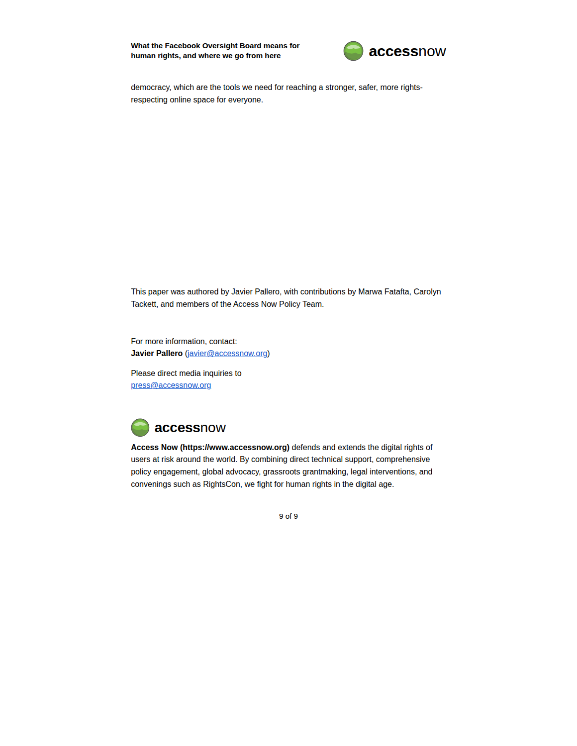What the Facebook Oversight Board means for
human rights, and where we go from here
access now
democracy, which are the tools we need for reaching a stronger, safer, more rights-respecting online space for everyone.
This paper was authored by Javier Pallero, with contributions by Marwa Fatafta, Carolyn Tackett, and members of the Access Now Policy Team.
For more information, contact:
Javier Pallero (javier@accessnow.org)
Please direct media inquiries to
press@accessnow.org
access now
Access Now (https://www.accessnow.org) defends and extends the digital rights of users at risk around the world. By combining direct technical support, comprehensive policy engagement, global advocacy, grassroots grantmaking, legal interventions, and convenings such as RightsCon, we fight for human rights in the digital age.
9 of 9